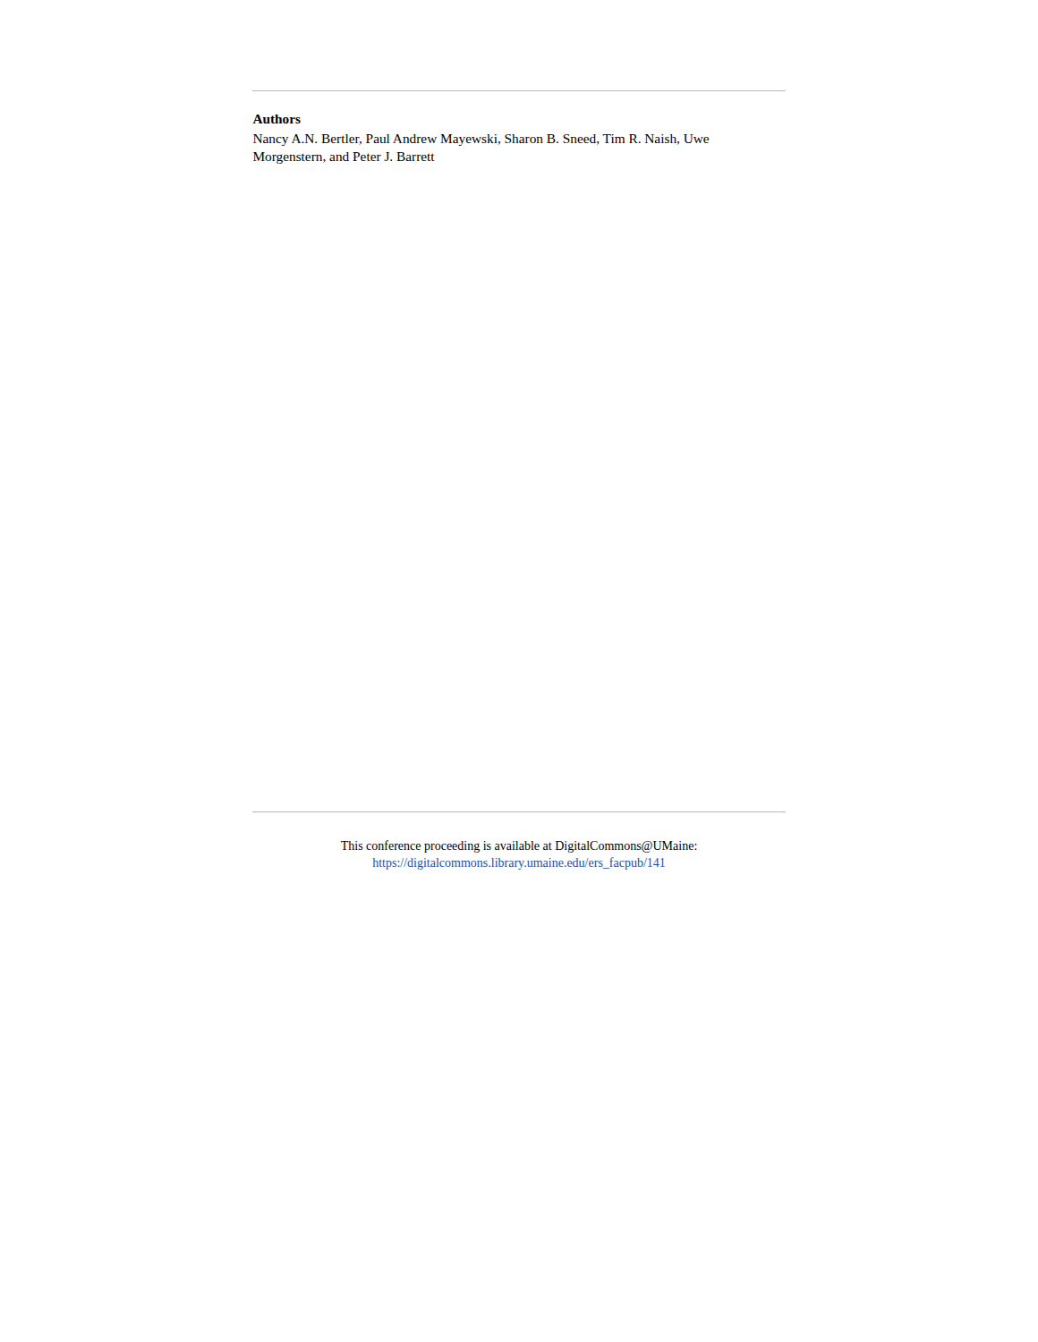Authors
Nancy A.N. Bertler, Paul Andrew Mayewski, Sharon B. Sneed, Tim R. Naish, Uwe Morgenstern, and Peter J. Barrett
This conference proceeding is available at DigitalCommons@UMaine: https://digitalcommons.library.umaine.edu/ers_facpub/141